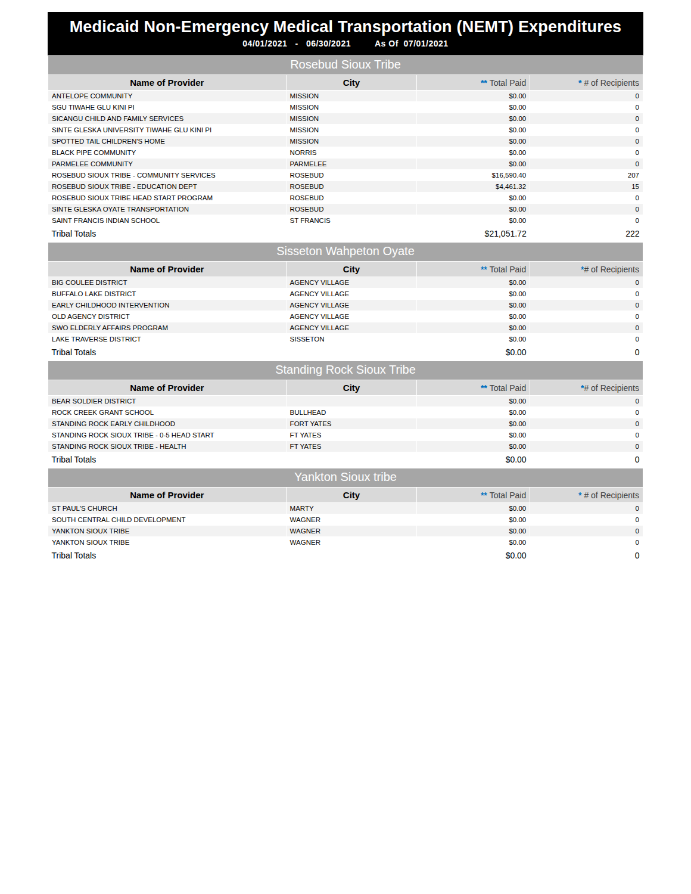Medicaid Non-Emergency Medical Transportation (NEMT) Expenditures
04/01/2021 - 06/30/2021 As Of 07/01/2021
| Rosebud Sioux Tribe |
| Name of Provider | City | ** Total Paid | * # of Recipients |
| ANTELOPE COMMUNITY | MISSION | $0.00 | 0 |
| SGU TIWAHE GLU KINI PI | MISSION | $0.00 | 0 |
| SICANGU CHILD AND FAMILY SERVICES | MISSION | $0.00 | 0 |
| SINTE GLESKA UNIVERSITY TIWAHE GLU KINI PI | MISSION | $0.00 | 0 |
| SPOTTED TAIL CHILDREN'S HOME | MISSION | $0.00 | 0 |
| BLACK PIPE COMMUNITY | NORRIS | $0.00 | 0 |
| PARMELEE COMMUNITY | PARMELEE | $0.00 | 0 |
| ROSEBUD SIOUX TRIBE - COMMUNITY SERVICES | ROSEBUD | $16,590.40 | 207 |
| ROSEBUD SIOUX TRIBE - EDUCATION DEPT | ROSEBUD | $4,461.32 | 15 |
| ROSEBUD SIOUX TRIBE HEAD START PROGRAM | ROSEBUD | $0.00 | 0 |
| SINTE GLESKA OYATE TRANSPORTATION | ROSEBUD | $0.00 | 0 |
| SAINT FRANCIS INDIAN SCHOOL | ST FRANCIS | $0.00 | 0 |
| Tribal Totals | | $21,051.72 | 222 |
| Sisseton Wahpeton Oyate |
| Name of Provider | City | ** Total Paid | * # of Recipients |
| BIG COULEE DISTRICT | AGENCY VILLAGE | $0.00 | 0 |
| BUFFALO LAKE DISTRICT | AGENCY VILLAGE | $0.00 | 0 |
| EARLY CHILDHOOD INTERVENTION | AGENCY VILLAGE | $0.00 | 0 |
| OLD AGENCY DISTRICT | AGENCY VILLAGE | $0.00 | 0 |
| SWO ELDERLY AFFAIRS PROGRAM | AGENCY VILLAGE | $0.00 | 0 |
| LAKE TRAVERSE DISTRICT | SISSETON | $0.00 | 0 |
| Tribal Totals | | $0.00 | 0 |
| Standing Rock Sioux Tribe |
| Name of Provider | City | ** Total Paid | * # of Recipients |
| BEAR SOLDIER DISTRICT | | $0.00 | 0 |
| ROCK CREEK GRANT SCHOOL | BULLHEAD | $0.00 | 0 |
| STANDING ROCK EARLY CHILDHOOD | FORT YATES | $0.00 | 0 |
| STANDING ROCK SIOUX TRIBE - 0-5 HEAD START | FT YATES | $0.00 | 0 |
| STANDING ROCK SIOUX TRIBE - HEALTH | FT YATES | $0.00 | 0 |
| Tribal Totals | | $0.00 | 0 |
| Yankton Sioux tribe |
| Name of Provider | City | ** Total Paid | * # of Recipients |
| ST PAUL'S CHURCH | MARTY | $0.00 | 0 |
| SOUTH CENTRAL CHILD DEVELOPMENT | WAGNER | $0.00 | 0 |
| YANKTON SIOUX TRIBE | WAGNER | $0.00 | 0 |
| YANKTON SIOUX TRIBE | WAGNER | $0.00 | 0 |
| Tribal Totals | | $0.00 | 0 |